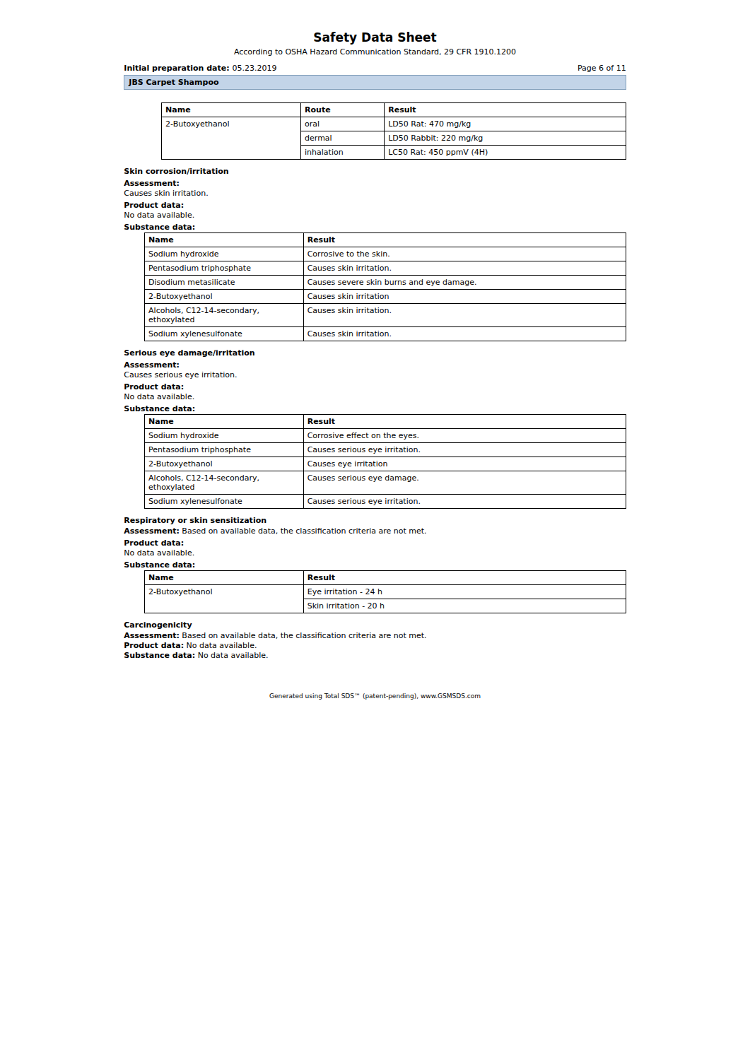Safety Data Sheet
According to OSHA Hazard Communication Standard, 29 CFR 1910.1200
Initial preparation date: 05.23.2019
Page 6 of 11
JBS Carpet Shampoo
| Name | Route | Result |
| --- | --- | --- |
| 2-Butoxyethanol | oral | LD50 Rat: 470 mg/kg |
| dermal | LD50 Rabbit: 220 mg/kg |
| inhalation | LC50 Rat: 450 ppmV (4H) |
Skin corrosion/irritation
Assessment:
Causes skin irritation.
Product data:
No data available.
Substance data:
| Name | Result |
| --- | --- |
| Sodium hydroxide | Corrosive to the skin. |
| Pentasodium triphosphate | Causes skin irritation. |
| Disodium metasilicate | Causes severe skin burns and eye damage. |
| 2-Butoxyethanol | Causes skin irritation |
| Alcohols, C12-14-secondary, ethoxylated | Causes skin irritation. |
| Sodium xylenesulfonate | Causes skin irritation. |
Serious eye damage/irritation
Assessment:
Causes serious eye irritation.
Product data:
No data available.
Substance data:
| Name | Result |
| --- | --- |
| Sodium hydroxide | Corrosive effect on the eyes. |
| Pentasodium triphosphate | Causes serious eye irritation. |
| 2-Butoxyethanol | Causes eye irritation |
| Alcohols, C12-14-secondary, ethoxylated | Causes serious eye damage. |
| Sodium xylenesulfonate | Causes serious eye irritation. |
Respiratory or skin sensitization
Assessment: Based on available data, the classification criteria are not met.
Product data:
No data available.
Substance data:
| Name | Result |
| --- | --- |
| 2-Butoxyethanol | Eye irritation - 24 h |
| Skin irritation - 20 h |
Carcinogenicity
Assessment: Based on available data, the classification criteria are not met.
Product data: No data available.
Substance data: No data available.
Generated using Total SDS™ (patent-pending), www.GSMSDS.com